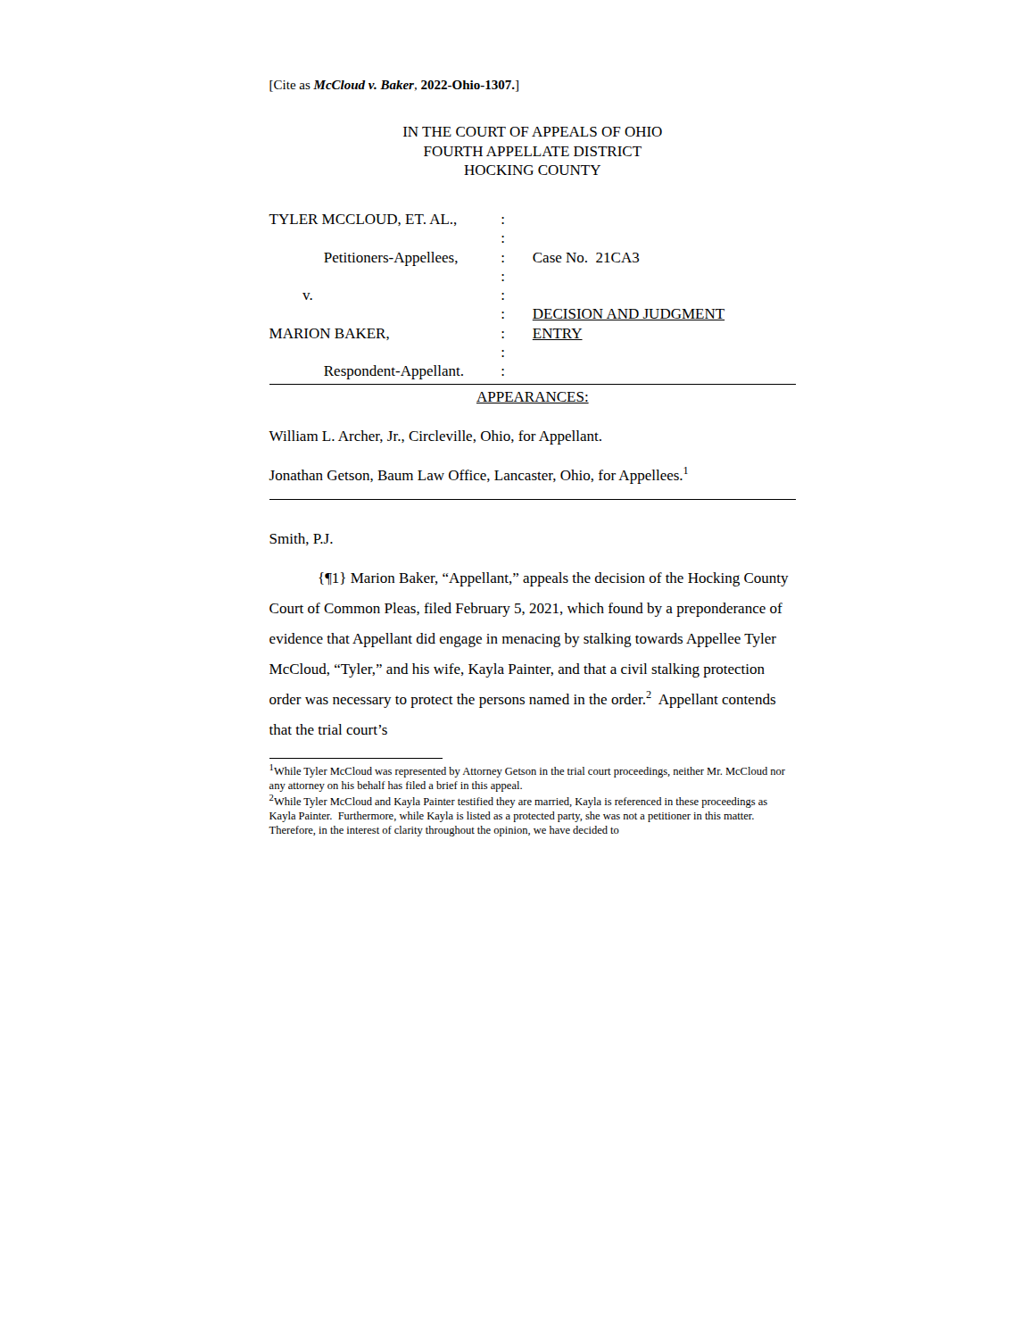[Cite as McCloud v. Baker, 2022-Ohio-1307.]
IN THE COURT OF APPEALS OF OHIO
FOURTH APPELLATE DISTRICT
HOCKING COUNTY
| TYLER MCCLOUD, ET. AL., | : | |
| | : | |
| Petitioners-Appellees, | : | Case No. 21CA3 |
| | : | |
| v. | : | |
| | : | DECISION AND JUDGMENT |
| MARION BAKER, | : | ENTRY |
| | : | |
| Respondent-Appellant. | : | |
APPEARANCES:
William L. Archer, Jr., Circleville, Ohio, for Appellant.
Jonathan Getson, Baum Law Office, Lancaster, Ohio, for Appellees.1
Smith, P.J.
{¶1} Marion Baker, “Appellant,” appeals the decision of the Hocking County Court of Common Pleas, filed February 5, 2021, which found by a preponderance of evidence that Appellant did engage in menacing by stalking towards Appellee Tyler McCloud, “Tyler,” and his wife, Kayla Painter, and that a civil stalking protection order was necessary to protect the persons named in the order.2 Appellant contends that the trial court’s
1While Tyler McCloud was represented by Attorney Getson in the trial court proceedings, neither Mr. McCloud nor any attorney on his behalf has filed a brief in this appeal.
2While Tyler McCloud and Kayla Painter testified they are married, Kayla is referenced in these proceedings as Kayla Painter. Furthermore, while Kayla is listed as a protected party, she was not a petitioner in this matter. Therefore, in the interest of clarity throughout the opinion, we have decided to